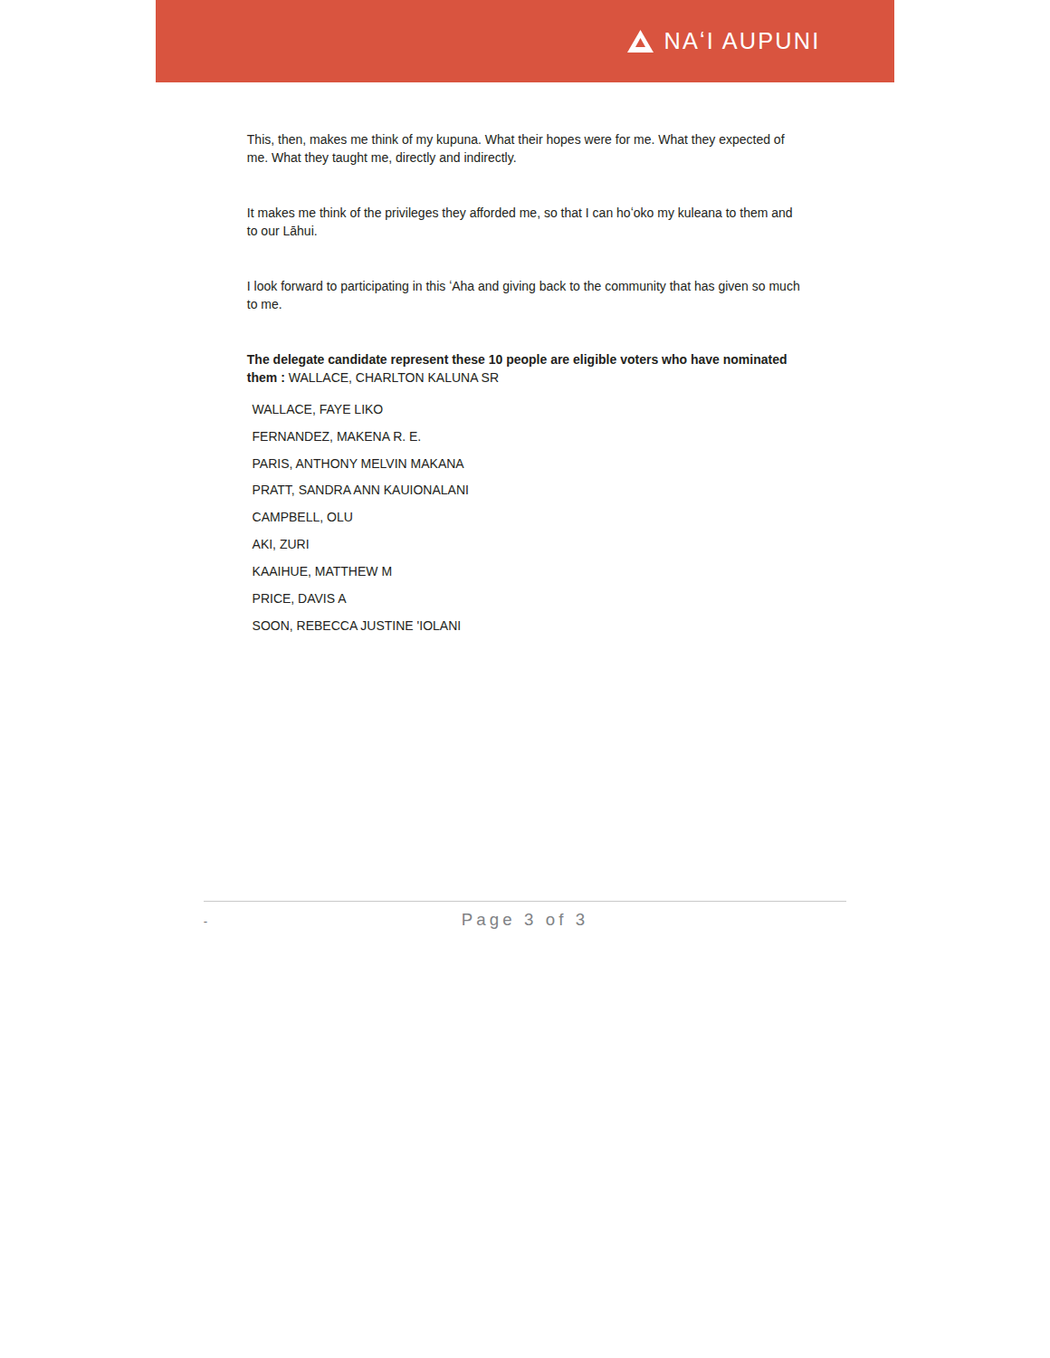NAʻI AUPUNI
This, then, makes me think of my kupuna. What their hopes were for me. What they expected of me. What they taught me, directly and indirectly.
It makes me think of the privileges they afforded me, so that I can hoʻoko my kuleana to them and to our Lāhui.
I look forward to participating in this ʻAha and giving back to the community that has given so much to me.
The delegate candidate represent these 10 people are eligible voters who have nominated them : WALLACE, CHARLTON KALUNA SR
WALLACE, FAYE LIKO
FERNANDEZ, MAKENA R. E.
PARIS, ANTHONY MELVIN MAKANA
PRATT, SANDRA ANN KAUIONALANI
CAMPBELL, OLU
AKI, ZURI
KAAIHUE, MATTHEW M
PRICE, DAVIS A
SOON, REBECCA JUSTINE 'IOLANI
-
Page 3 of 3